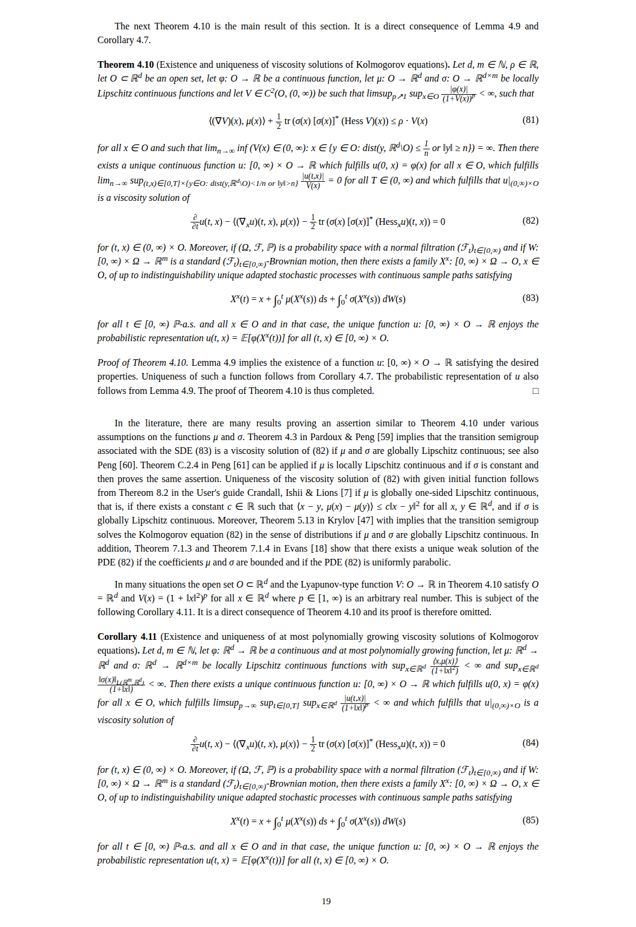The next Theorem 4.10 is the main result of this section. It is a direct consequence of Lemma 4.9 and Corollary 4.7.
Theorem 4.10 (Existence and uniqueness of viscosity solutions of Kolmogorov equations). Let d, m ∈ ℕ, ρ ∈ ℝ, let O ⊂ ℝd be an open set, let φ: O → ℝ be a continuous function, let μ: O → ℝd and σ: O → ℝd×m be locally Lipschitz continuous functions and let V ∈ C2(O, (0, ∞)) be such that limsupp↗1 supx∈O |φ(x)|(1+V(x))p < ∞, such that
⟨(∇V)(x), μ(x)⟩ + 12 tr (σ(x) [σ(x)]* (Hess V)(x)) ≤ ρ · V(x)(81)
for all x ∈ O and such that limn→∞ inf (V(x) ∈ (0, ∞): x ∈ {y ∈ O: dist(y, ℝd\O) ≤ 1 n or ‖y‖ ≥ n}) = ∞. Then there exists a unique continuous function u: [0, ∞) × O → ℝ which fulfills u(0, x) = φ(x) for all x ∈ O, which fulfills limn→∞ sup(t,x)∈[0,T]×{y∈O: dist(y,ℝd\O)<1/n or ‖y‖>n} |u(t,x)|V(x) = 0 for all T ∈ (0, ∞) and which fulfills that u|(0,∞)×O is a viscosity solution of
∂∂t u(t, x) − ⟨(∇xu)(t, x), μ(x)⟩ − 12 tr (σ(x) [σ(x)]* (Hessxu)(t, x)) = 0(82)
for (t, x) ∈ (0, ∞) × O. Moreover, if (Ω, ℱ, ℙ) is a probability space with a normal filtration (ℱt)t∈[0,∞) and if W: [0, ∞) × Ω → ℝm is a standard (ℱt)t∈[0,∞)-Brownian motion, then there exists a family Xx: [0, ∞) × Ω → O, x ∈ O, of up to indistinguishability unique adapted stochastic processes with continuous sample paths satisfying
Xx(t) = x + ∫0t μ(Xx(s)) ds + ∫0t σ(Xx(s)) dW(s)(83)
for all t ∈ [0, ∞) ℙ-a.s. and all x ∈ O and in that case, the unique function u: [0, ∞) × O → ℝ enjoys the probabilistic representation u(t, x) = 𝔼[φ(Xx(t))] for all (t, x) ∈ [0, ∞) × O.
Proof of Theorem 4.10. Lemma 4.9 implies the existence of a function u: [0, ∞) × O → ℝ satisfying the desired properties. Uniqueness of such a function follows from Corollary 4.7. The probabilistic representation of u also follows from Lemma 4.9. The proof of Theorem 4.10 is thus completed. □
In the literature, there are many results proving an assertion similar to Theorem 4.10 under various assumptions on the functions μ and σ. Theorem 4.3 in Pardoux & Peng [59] implies that the transition semigroup associated with the SDE (83) is a viscosity solution of (82) if μ and σ are globally Lipschitz continuous; see also Peng [60]. Theorem C.2.4 in Peng [61] can be applied if μ is locally Lipschitz continuous and if σ is constant and then proves the same assertion. Uniqueness of the viscosity solution of (82) with given initial function follows from Thereom 8.2 in the User's guide Crandall, Ishii & Lions [7] if μ is globally one-sided Lipschitz continuous, that is, if there exists a constant c ∈ ℝ such that ⟨x − y, μ(x) − μ(y)⟩ ≤ c‖x − y‖2 for all x, y ∈ ℝd, and if σ is globally Lipschitz continuous. Moreover, Theorem 5.13 in Krylov [47] with implies that the transition semigroup solves the Kolmogorov equation (82) in the sense of distributions if μ and σ are globally Lipschitz continuous. In addition, Theorem 7.1.3 and Theorem 7.1.4 in Evans [18] show that there exists a unique weak solution of the PDE (82) if the coefficients μ and σ are bounded and if the PDE (82) is uniformly parabolic.
In many situations the open set O ⊂ ℝd and the Lyapunov-type function V: O → ℝ in Theorem 4.10 satisfy O = ℝd and V(x) = (1 + ‖x‖2)p for all x ∈ ℝd where p ∈ [1, ∞) is an arbitrary real number. This is subject of the following Corollary 4.11. It is a direct consequence of Theorem 4.10 and its proof is therefore omitted.
Corollary 4.11 (Existence and uniqueness of at most polynomially growing viscosity solutions of Kolmogorov equations). Let d, m ∈ ℕ, let φ: ℝd → ℝ be a continuous and at most polynomially growing function, let μ: ℝd → ℝd and σ: ℝd → ℝd×m be locally Lipschitz continuous functions with supx∈ℝd ⟨x,μ(x)⟩(1+‖x‖2) < ∞ and supx∈ℝd ‖σ(x)‖L(ℝm,ℝd)(1+‖x‖) < ∞. Then there exists a unique continuous function u: [0, ∞) × O → ℝ which fulfills u(0, x) = φ(x) for all x ∈ O, which fulfills limsupp→∞ supt∈[0,T] supx∈ℝd |u(t,x)|(1+‖x‖)p < ∞ and which fulfills that u|(0,∞)×O is a viscosity solution of
∂∂t u(t, x) − ⟨(∇xu)(t, x), μ(x)⟩ − 12 tr (σ(x) [σ(x)]* (Hessxu)(t, x)) = 0(84)
for (t, x) ∈ (0, ∞) × O. Moreover, if (Ω, ℱ, ℙ) is a probability space with a normal filtration (ℱt)t∈[0,∞) and if W: [0, ∞) × Ω → ℝm is a standard (ℱt)t∈[0,∞)-Brownian motion, then there exists a family Xx: [0, ∞) × Ω → O, x ∈ O, of up to indistinguishability unique adapted stochastic processes with continuous sample paths satisfying
Xx(t) = x + ∫0t μ(Xx(s)) ds + ∫0t σ(Xx(s)) dW(s)(85)
for all t ∈ [0, ∞) ℙ-a.s. and all x ∈ O and in that case, the unique function u: [0, ∞) × O → ℝ enjoys the probabilistic representation u(t, x) = 𝔼[φ(Xx(t))] for all (t, x) ∈ [0, ∞) × O.
19